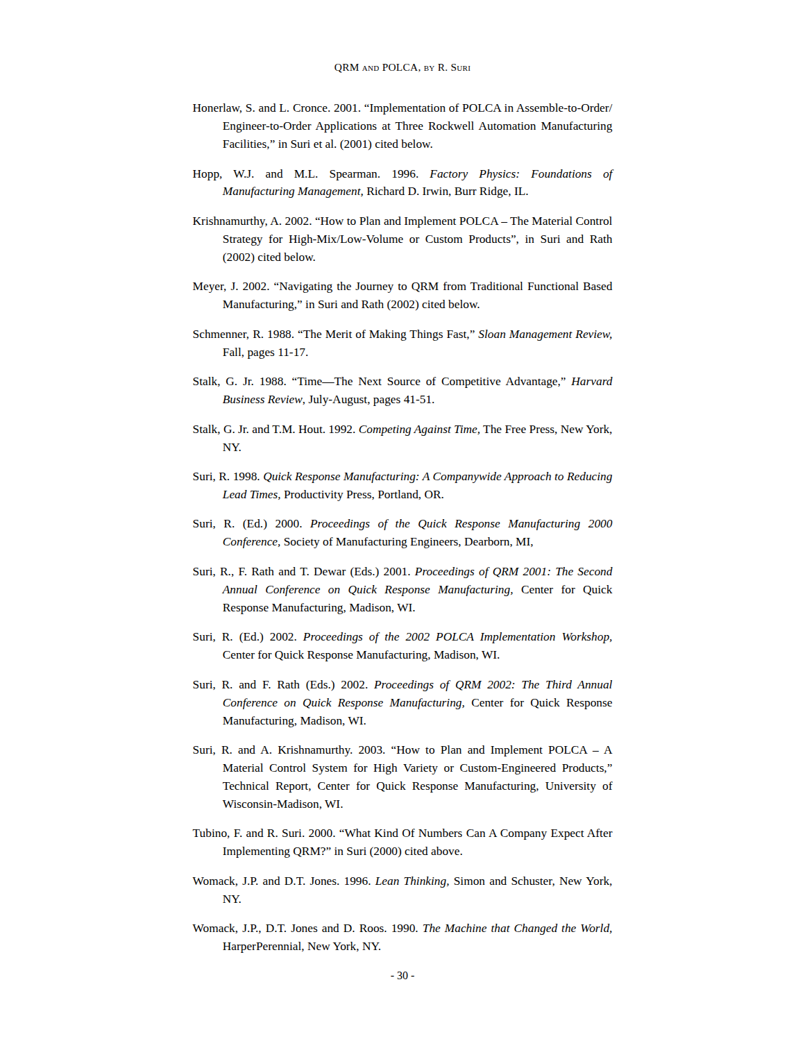QRM and POLCA, by R. Suri
Honerlaw, S. and L. Cronce. 2001. “Implementation of POLCA in Assemble-to-Order/ Engineer-to-Order Applications at Three Rockwell Automation Manufacturing Facilities,” in Suri et al. (2001) cited below.
Hopp, W.J. and M.L. Spearman. 1996. Factory Physics: Foundations of Manufacturing Management, Richard D. Irwin, Burr Ridge, IL.
Krishnamurthy, A. 2002. “How to Plan and Implement POLCA – The Material Control Strategy for High-Mix/Low-Volume or Custom Products”, in Suri and Rath (2002) cited below.
Meyer, J. 2002. “Navigating the Journey to QRM from Traditional Functional Based Manufacturing,” in Suri and Rath (2002) cited below.
Schmenner, R. 1988. “The Merit of Making Things Fast,” Sloan Management Review, Fall, pages 11-17.
Stalk, G. Jr. 1988. “Time—The Next Source of Competitive Advantage,” Harvard Business Review, July-August, pages 41-51.
Stalk, G. Jr. and T.M. Hout. 1992. Competing Against Time, The Free Press, New York, NY.
Suri, R. 1998. Quick Response Manufacturing: A Companywide Approach to Reducing Lead Times, Productivity Press, Portland, OR.
Suri, R. (Ed.) 2000. Proceedings of the Quick Response Manufacturing 2000 Conference, Society of Manufacturing Engineers, Dearborn, MI,
Suri, R., F. Rath and T. Dewar (Eds.) 2001. Proceedings of QRM 2001: The Second Annual Conference on Quick Response Manufacturing, Center for Quick Response Manufacturing, Madison, WI.
Suri, R. (Ed.) 2002. Proceedings of the 2002 POLCA Implementation Workshop, Center for Quick Response Manufacturing, Madison, WI.
Suri, R. and F. Rath (Eds.) 2002. Proceedings of QRM 2002: The Third Annual Conference on Quick Response Manufacturing, Center for Quick Response Manufacturing, Madison, WI.
Suri, R. and A. Krishnamurthy. 2003. “How to Plan and Implement POLCA – A Material Control System for High Variety or Custom-Engineered Products,” Technical Report, Center for Quick Response Manufacturing, University of Wisconsin-Madison, WI.
Tubino, F. and R. Suri. 2000. “What Kind Of Numbers Can A Company Expect After Implementing QRM?” in Suri (2000) cited above.
Womack, J.P. and D.T. Jones. 1996. Lean Thinking, Simon and Schuster, New York, NY.
Womack, J.P., D.T. Jones and D. Roos. 1990. The Machine that Changed the World, HarperPerennial, New York, NY.
- 30 -